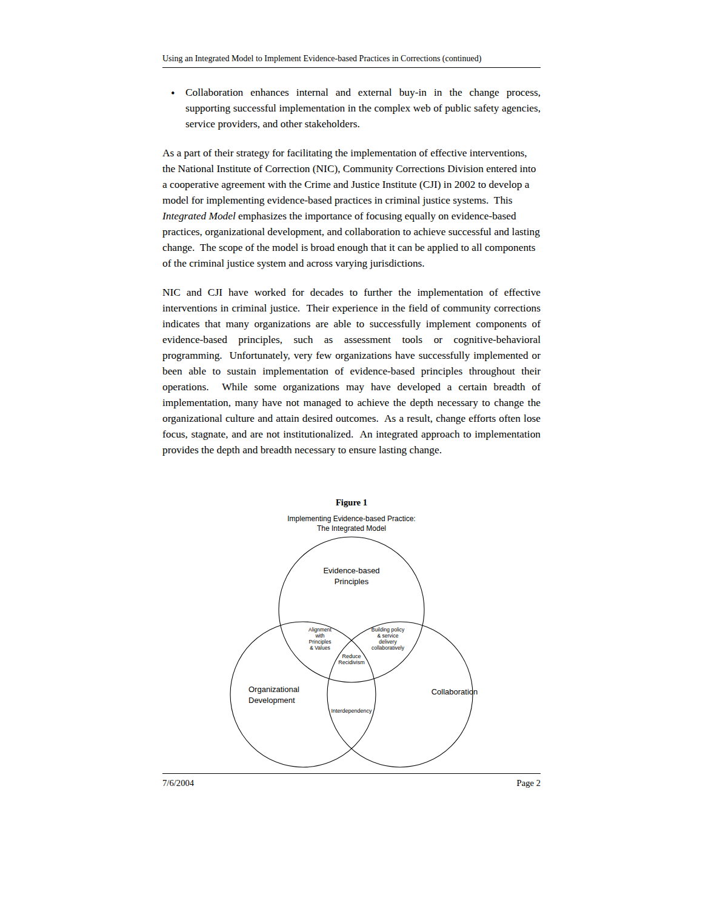Using an Integrated Model to Implement Evidence-based Practices in Corrections (continued)
Collaboration enhances internal and external buy-in in the change process, supporting successful implementation in the complex web of public safety agencies, service providers, and other stakeholders.
As a part of their strategy for facilitating the implementation of effective interventions, the National Institute of Correction (NIC), Community Corrections Division entered into a cooperative agreement with the Crime and Justice Institute (CJI) in 2002 to develop a model for implementing evidence-based practices in criminal justice systems. This Integrated Model emphasizes the importance of focusing equally on evidence-based practices, organizational development, and collaboration to achieve successful and lasting change. The scope of the model is broad enough that it can be applied to all components of the criminal justice system and across varying jurisdictions.
NIC and CJI have worked for decades to further the implementation of effective interventions in criminal justice. Their experience in the field of community corrections indicates that many organizations are able to successfully implement components of evidence-based principles, such as assessment tools or cognitive-behavioral programming. Unfortunately, very few organizations have successfully implemented or been able to sustain implementation of evidence-based principles throughout their operations. While some organizations may have developed a certain breadth of implementation, many have not managed to achieve the depth necessary to change the organizational culture and attain desired outcomes. As a result, change efforts often lose focus, stagnate, and are not institutionalized. An integrated approach to implementation provides the depth and breadth necessary to ensure lasting change.
Figure 1
Implementing Evidence-based Practice: The Integrated Model Evidence-based Principles Organizational Development Collaboration Alignment with Principles & Values Building policy & service delivery collaboratively Reduce Recidivism Interdependency
7/6/2004 Page 2